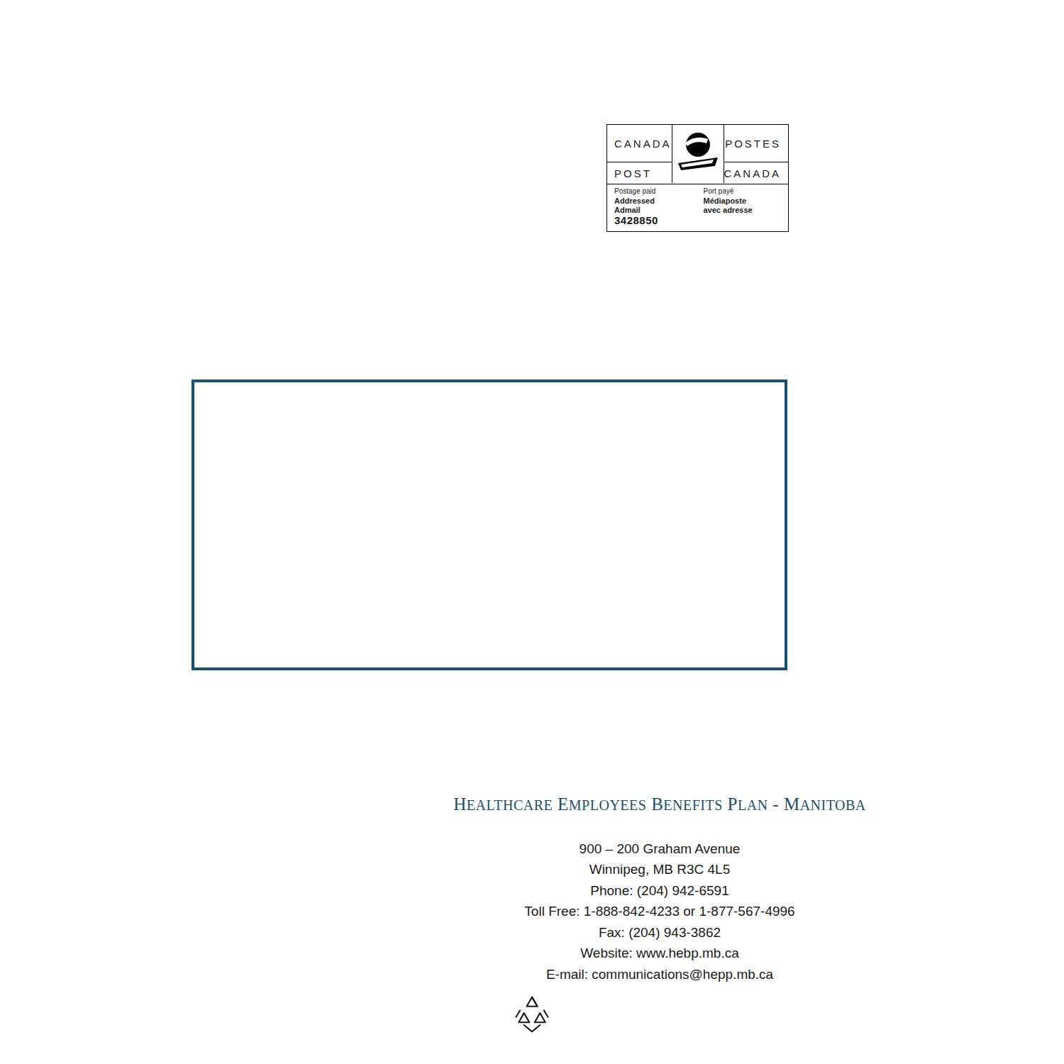CANADA
POSTES
POST
CANADA
Postage paid
Port payé
Addressed
Admail
3428850
Médiaposte
avec adresse
HEALTHCARE EMPLOYEES BENEFITS PLAN - MANITOBA
900 – 200 Graham Avenue
Winnipeg, MB R3C 4L5
Phone: (204) 942-6591
Toll Free: 1-888-842-4233 or 1-877-567-4996
Fax: (204) 943-3862
Website: www.hebp.mb.ca
E-mail: communications@hepp.mb.ca